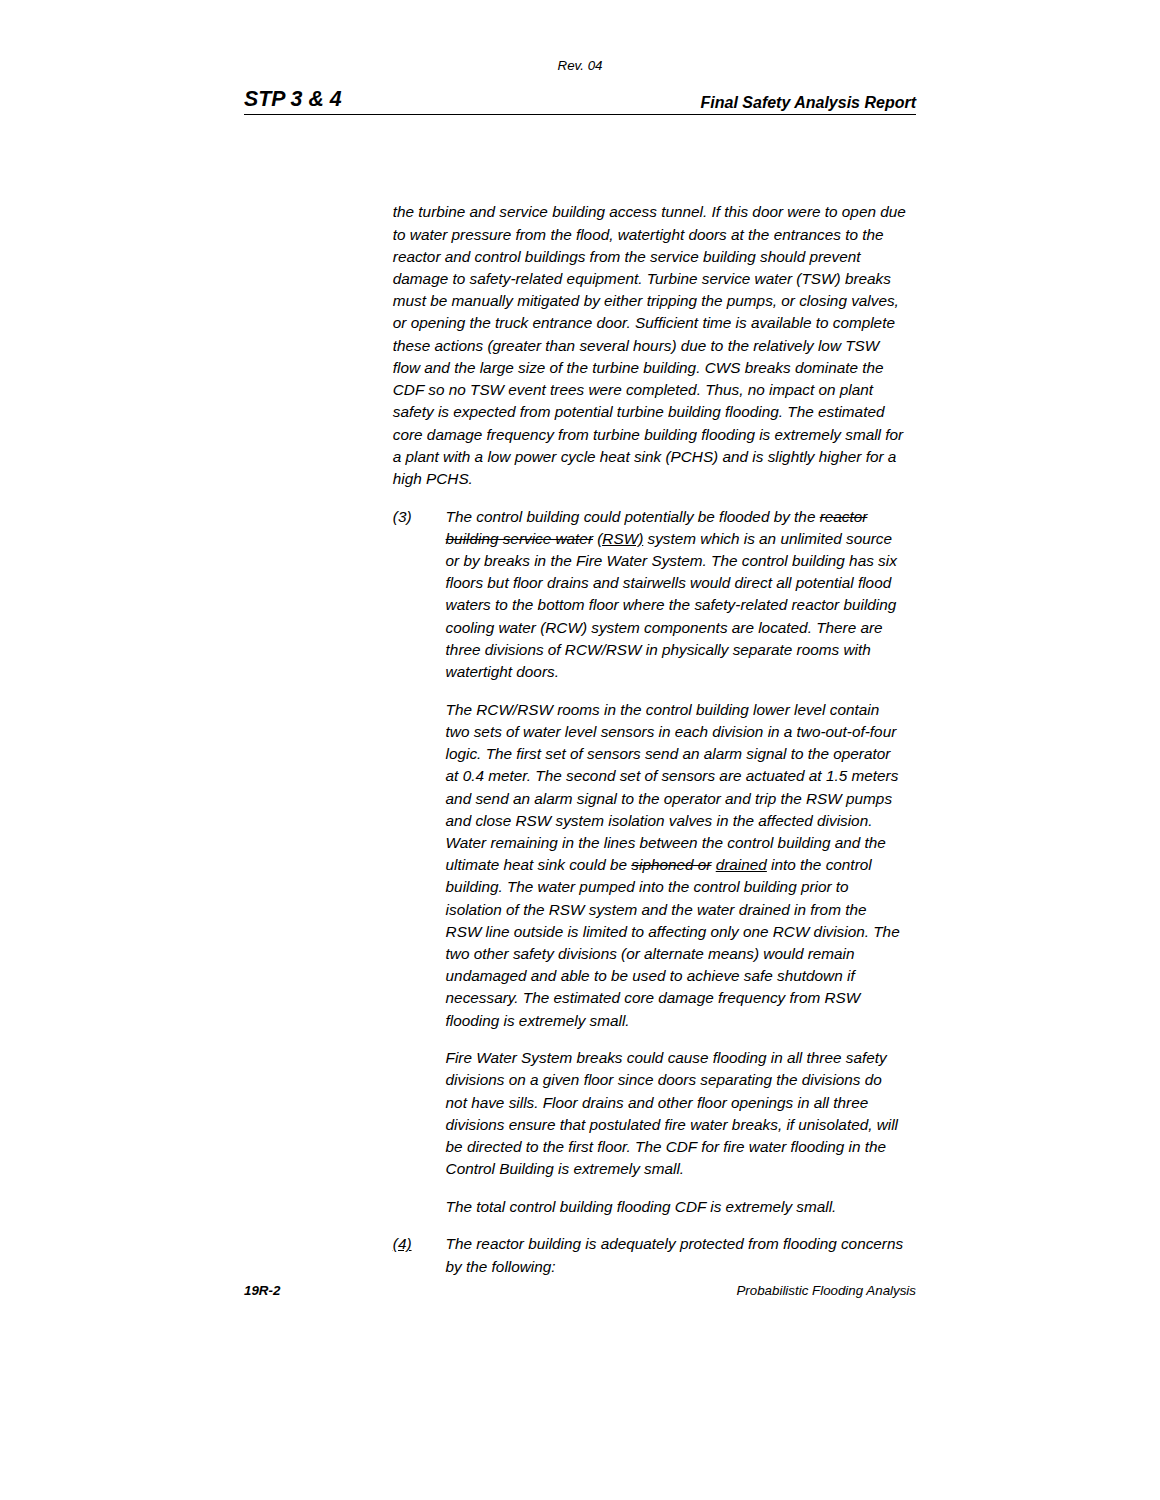Rev. 04
STP 3 & 4
Final Safety Analysis Report
the turbine and service building access tunnel. If this door were to open due to water pressure from the flood, watertight doors at the entrances to the reactor and control buildings from the service building should prevent damage to safety-related equipment. Turbine service water (TSW) breaks must be manually mitigated by either tripping the pumps, or closing valves, or opening the truck entrance door. Sufficient time is available to complete these actions (greater than several hours) due to the relatively low TSW flow and the large size of the turbine building. CWS breaks dominate the CDF so no TSW event trees were completed. Thus, no impact on plant safety is expected from potential turbine building flooding. The estimated core damage frequency from turbine building flooding is extremely small for a plant with a low power cycle heat sink (PCHS) and is slightly higher for a high PCHS.
(3)
The control building could potentially be flooded by the reactor building service water (RSW) system which is an unlimited source or by breaks in the Fire Water System. The control building has six floors but floor drains and stairwells would direct all potential flood waters to the bottom floor where the safety-related reactor building cooling water (RCW) system components are located. There are three divisions of RCW/RSW in physically separate rooms with watertight doors.
The RCW/RSW rooms in the control building lower level contain two sets of water level sensors in each division in a two-out-of-four logic. The first set of sensors send an alarm signal to the operator at 0.4 meter. The second set of sensors are actuated at 1.5 meters and send an alarm signal to the operator and trip the RSW pumps and close RSW system isolation valves in the affected division. Water remaining in the lines between the control building and the ultimate heat sink could be siphoned or drained into the control building. The water pumped into the control building prior to isolation of the RSW system and the water drained in from the RSW line outside is limited to affecting only one RCW division. The two other safety divisions (or alternate means) would remain undamaged and able to be used to achieve safe shutdown if necessary. The estimated core damage frequency from RSW flooding is extremely small.
Fire Water System breaks could cause flooding in all three safety divisions on a given floor since doors separating the divisions do not have sills. Floor drains and other floor openings in all three divisions ensure that postulated fire water breaks, if unisolated, will be directed to the first floor. The CDF for fire water flooding in the Control Building is extremely small.
The total control building flooding CDF is extremely small.
(4)
The reactor building is adequately protected from flooding concerns by the following:
19R-2
Probabilistic Flooding Analysis